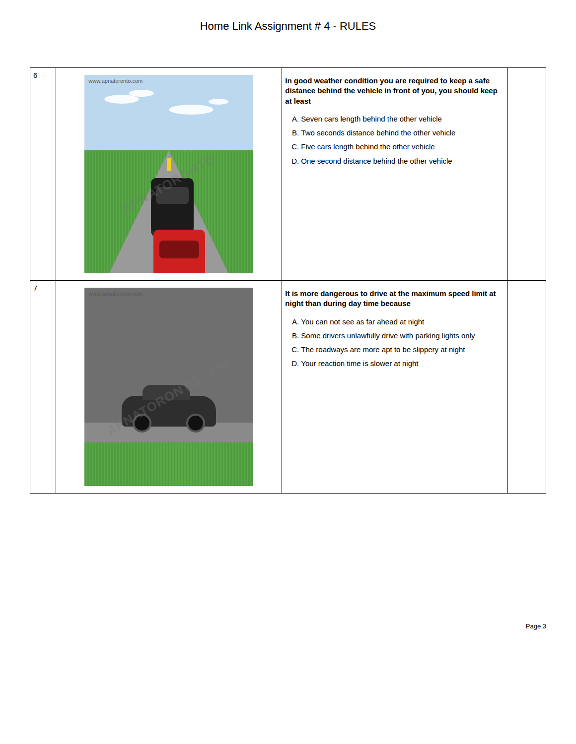Home Link Assignment # 4 - RULES
| 6 | www.apnatoronto.com APNATORONTO | In good weather condition you are required to keep a safe distance behind the vehicle in front of you, you should keep at least Seven cars length behind the other vehicle Two seconds distance behind the other vehicle Five cars length behind the other vehicle One second distance behind the other vehicle | |
| 7 | www.apnatoronto.com APNATORONTO.COM | It is more dangerous to drive at the maximum speed limit at night than during day time because You can not see as far ahead at night Some drivers unlawfully drive with parking lights only The roadways are more apt to be slippery at night Your reaction time is slower at night | |
Page 3